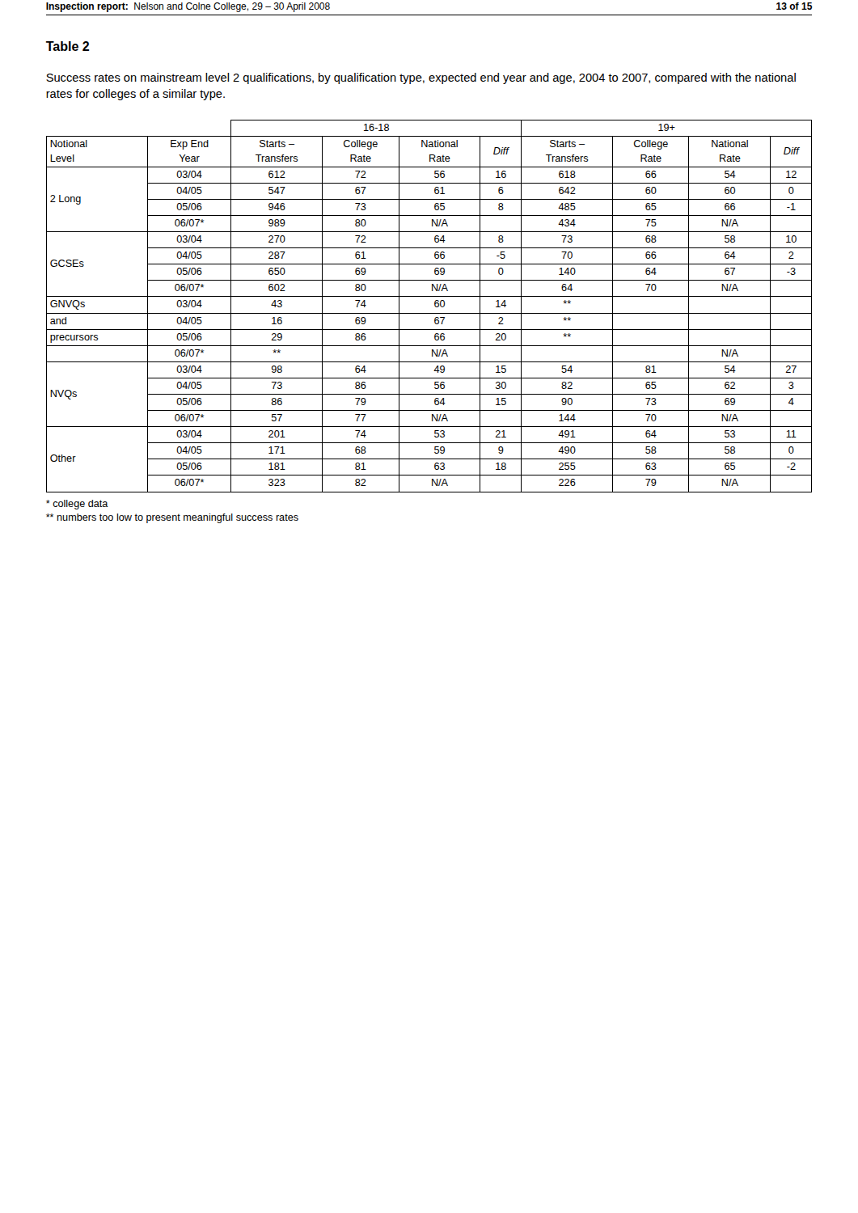Inspection report: Nelson and Colne College, 29 – 30 April 2008
13 of 15
Table 2
Success rates on mainstream level 2 qualifications, by qualification type, expected end year and age, 2004 to 2007, compared with the national rates for colleges of a similar type.
| | 16-18 | 19+ |
| --- | --- | --- |
| Notional Level | Exp End Year | Starts – Transfers | College Rate | National Rate | Diff | Starts – Transfers | College Rate | National Rate | Diff |
| 2 Long | 03/04 | 612 | 72 | 56 | 16 | 618 | 66 | 54 | 12 |
| 04/05 | 547 | 67 | 61 | 6 | 642 | 60 | 60 | 0 |
| 05/06 | 946 | 73 | 65 | 8 | 485 | 65 | 66 | -1 |
| 06/07* | 989 | 80 | N/A | | 434 | 75 | N/A | |
| GCSEs | 03/04 | 270 | 72 | 64 | 8 | 73 | 68 | 58 | 10 |
| 04/05 | 287 | 61 | 66 | -5 | 70 | 66 | 64 | 2 |
| 05/06 | 650 | 69 | 69 | 0 | 140 | 64 | 67 | -3 |
| 06/07* | 602 | 80 | N/A | | 64 | 70 | N/A | |
| GNVQs | 03/04 | 43 | 74 | 60 | 14 | ** | | | |
| and | 04/05 | 16 | 69 | 67 | 2 | ** | | | |
| precursors | 05/06 | 29 | 86 | 66 | 20 | ** | | | |
| | 06/07* | ** | | N/A | | | | N/A | |
| NVQs | 03/04 | 98 | 64 | 49 | 15 | 54 | 81 | 54 | 27 |
| 04/05 | 73 | 86 | 56 | 30 | 82 | 65 | 62 | 3 |
| 05/06 | 86 | 79 | 64 | 15 | 90 | 73 | 69 | 4 |
| 06/07* | 57 | 77 | N/A | | 144 | 70 | N/A | |
| Other | 03/04 | 201 | 74 | 53 | 21 | 491 | 64 | 53 | 11 |
| 04/05 | 171 | 68 | 59 | 9 | 490 | 58 | 58 | 0 |
| 05/06 | 181 | 81 | 63 | 18 | 255 | 63 | 65 | -2 |
| 06/07* | 323 | 82 | N/A | | 226 | 79 | N/A | |
* college data
** numbers too low to present meaningful success rates